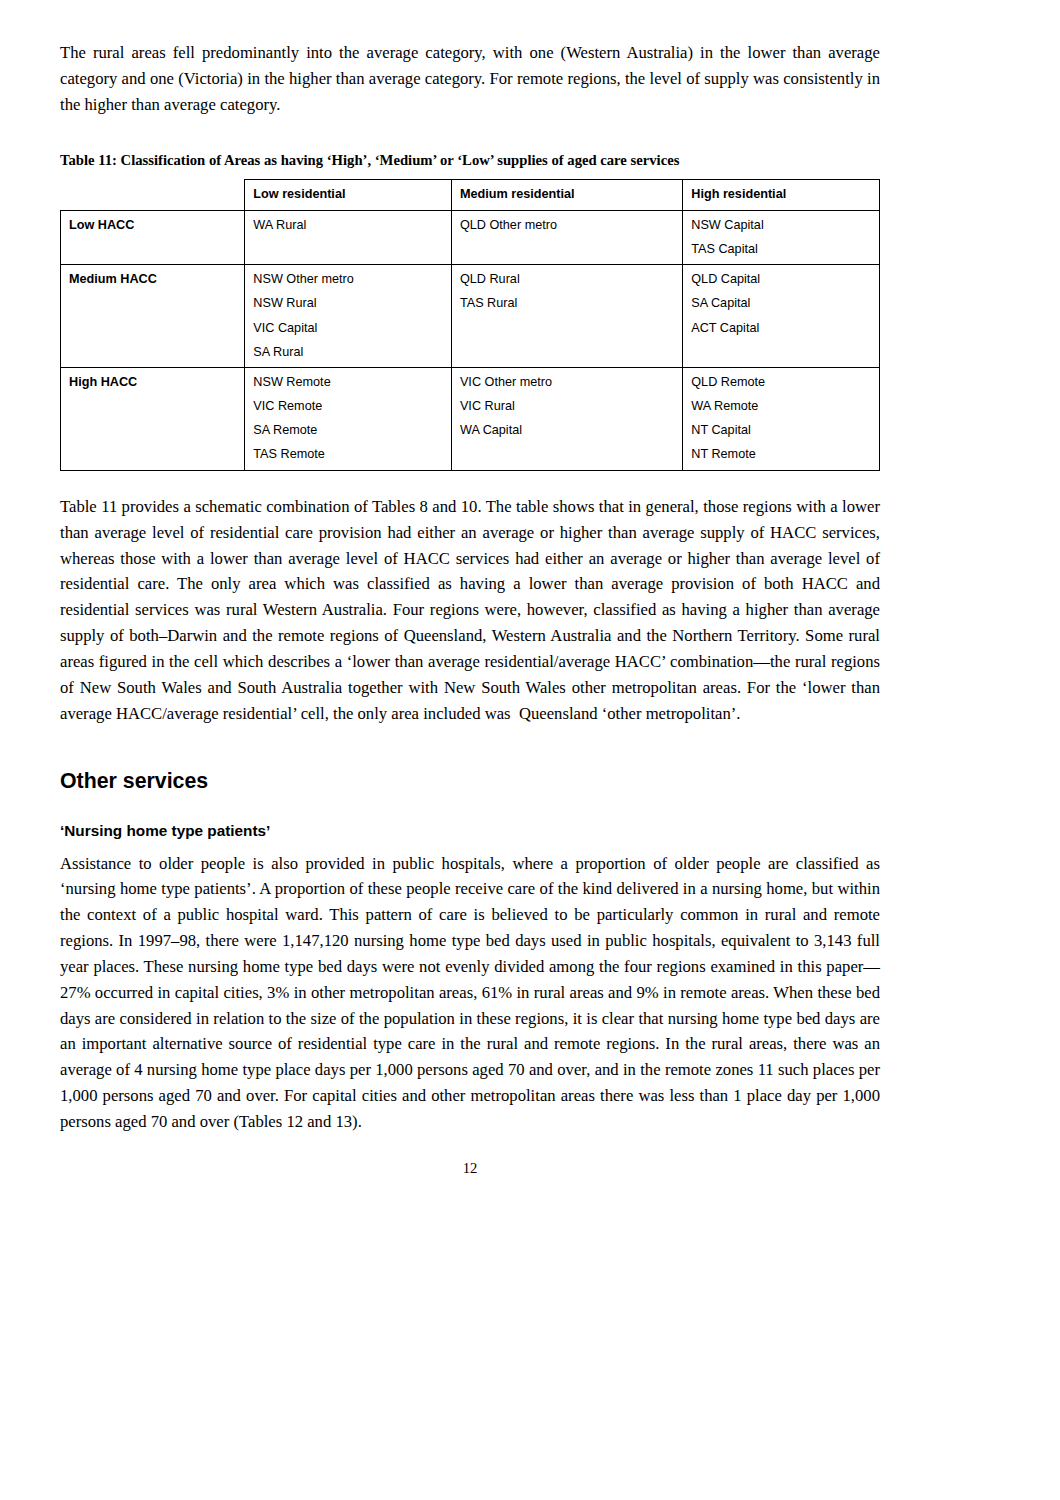The rural areas fell predominantly into the average category, with one (Western Australia) in the lower than average category and one (Victoria) in the higher than average category. For remote regions, the level of supply was consistently in the higher than average category.
Table 11: Classification of Areas as having ‘High’, ‘Medium’ or ‘Low’ supplies of aged care services
| | Low residential | Medium residential | High residential |
| --- | --- | --- | --- |
| Low HACC | WA Rural | QLD Other metro | NSW Capital TAS Capital |
| Medium HACC | NSW Other metro NSW Rural VIC Capital SA Rural | QLD Rural TAS Rural | QLD Capital SA Capital ACT Capital |
| High HACC | NSW Remote VIC Remote SA Remote TAS Remote | VIC Other metro VIC Rural WA Capital | QLD Remote WA Remote NT Capital NT Remote |
Table 11 provides a schematic combination of Tables 8 and 10. The table shows that in general, those regions with a lower than average level of residential care provision had either an average or higher than average supply of HACC services, whereas those with a lower than average level of HACC services had either an average or higher than average level of residential care. The only area which was classified as having a lower than average provision of both HACC and residential services was rural Western Australia. Four regions were, however, classified as having a higher than average supply of both–Darwin and the remote regions of Queensland, Western Australia and the Northern Territory. Some rural areas figured in the cell which describes a ‘lower than average residential/average HACC’ combination—the rural regions of New South Wales and South Australia together with New South Wales other metropolitan areas. For the ‘lower than average HACC/average residential’ cell, the only area included was Queensland ‘other metropolitan’.
Other services
‘Nursing home type patients’
Assistance to older people is also provided in public hospitals, where a proportion of older people are classified as ‘nursing home type patients’. A proportion of these people receive care of the kind delivered in a nursing home, but within the context of a public hospital ward. This pattern of care is believed to be particularly common in rural and remote regions. In 1997–98, there were 1,147,120 nursing home type bed days used in public hospitals, equivalent to 3,143 full year places. These nursing home type bed days were not evenly divided among the four regions examined in this paper—27% occurred in capital cities, 3% in other metropolitan areas, 61% in rural areas and 9% in remote areas. When these bed days are considered in relation to the size of the population in these regions, it is clear that nursing home type bed days are an important alternative source of residential type care in the rural and remote regions. In the rural areas, there was an average of 4 nursing home type place days per 1,000 persons aged 70 and over, and in the remote zones 11 such places per 1,000 persons aged 70 and over. For capital cities and other metropolitan areas there was less than 1 place day per 1,000 persons aged 70 and over (Tables 12 and 13).
12